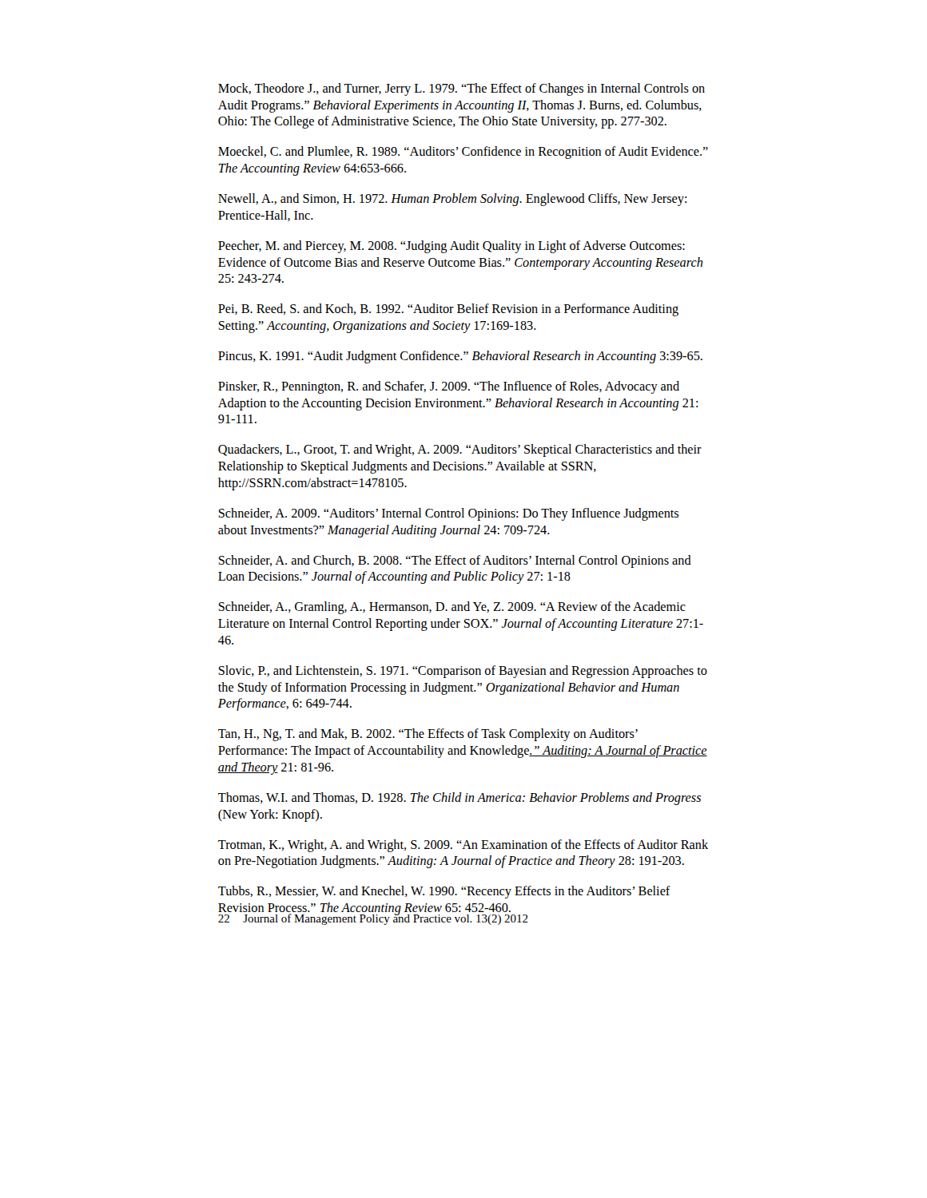Mock, Theodore J., and Turner, Jerry L. 1979. “The Effect of Changes in Internal Controls on Audit Programs.” Behavioral Experiments in Accounting II, Thomas J. Burns, ed. Columbus, Ohio: The College of Administrative Science, The Ohio State University, pp. 277-302.
Moeckel, C. and Plumlee, R. 1989. “Auditors’ Confidence in Recognition of Audit Evidence.” The Accounting Review 64:653-666.
Newell, A., and Simon, H. 1972. Human Problem Solving. Englewood Cliffs, New Jersey: Prentice-Hall, Inc.
Peecher, M. and Piercey, M. 2008. “Judging Audit Quality in Light of Adverse Outcomes: Evidence of Outcome Bias and Reserve Outcome Bias.” Contemporary Accounting Research 25: 243-274.
Pei, B. Reed, S. and Koch, B. 1992. “Auditor Belief Revision in a Performance Auditing Setting.” Accounting, Organizations and Society 17:169-183.
Pincus, K. 1991. “Audit Judgment Confidence.” Behavioral Research in Accounting 3:39-65.
Pinsker, R., Pennington, R. and Schafer, J. 2009. “The Influence of Roles, Advocacy and Adaption to the Accounting Decision Environment.” Behavioral Research in Accounting 21: 91-111.
Quadackers, L., Groot, T. and Wright, A. 2009. “Auditors’ Skeptical Characteristics and their Relationship to Skeptical Judgments and Decisions.” Available at SSRN, http://SSRN.com/abstract=1478105.
Schneider, A. 2009. “Auditors’ Internal Control Opinions: Do They Influence Judgments about Investments?” Managerial Auditing Journal 24: 709-724.
Schneider, A. and Church, B. 2008. “The Effect of Auditors’ Internal Control Opinions and Loan Decisions.” Journal of Accounting and Public Policy 27: 1-18
Schneider, A., Gramling, A., Hermanson, D. and Ye, Z. 2009. “A Review of the Academic Literature on Internal Control Reporting under SOX.” Journal of Accounting Literature 27:1-46.
Slovic, P., and Lichtenstein, S. 1971. “Comparison of Bayesian and Regression Approaches to the Study of Information Processing in Judgment.” Organizational Behavior and Human Performance, 6: 649-744.
Tan, H., Ng, T. and Mak, B. 2002. “The Effects of Task Complexity on Auditors’ Performance: The Impact of Accountability and Knowledge.” Auditing: A Journal of Practice and Theory 21: 81-96.
Thomas, W.I. and Thomas, D. 1928. The Child in America: Behavior Problems and Progress (New York: Knopf).
Trotman, K., Wright, A. and Wright, S. 2009. “An Examination of the Effects of Auditor Rank on Pre-Negotiation Judgments.” Auditing: A Journal of Practice and Theory 28: 191-203.
Tubbs, R., Messier, W. and Knechel, W. 1990. “Recency Effects in the Auditors’ Belief Revision Process.” The Accounting Review 65: 452-460.
22 Journal of Management Policy and Practice vol. 13(2) 2012